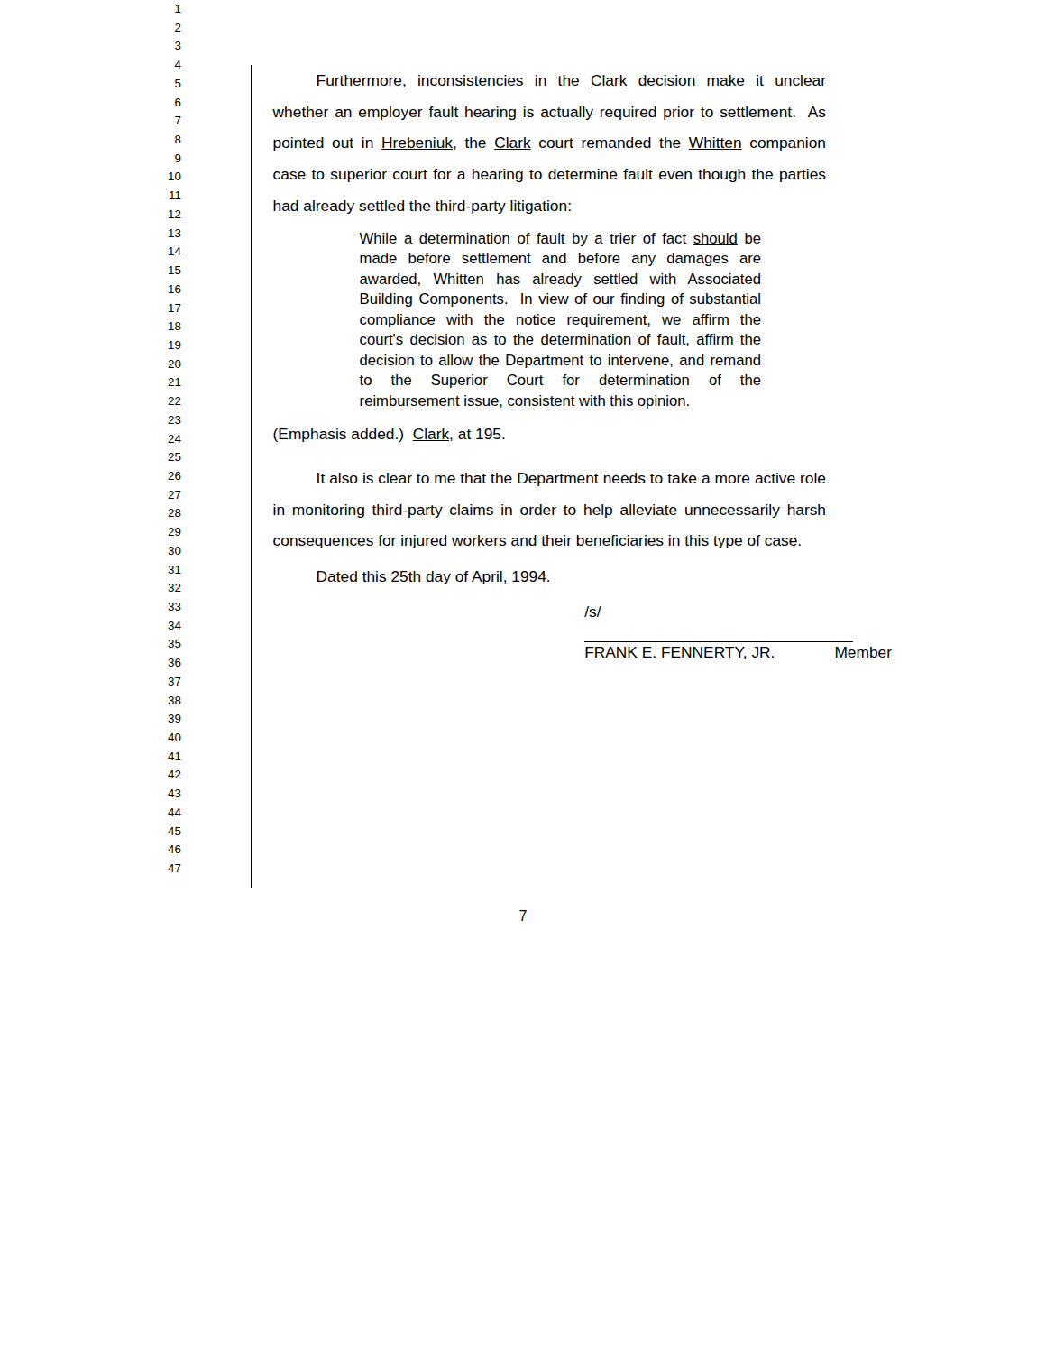1
2
3
4
5
6
7
8
9
10
11
12
13
14
15
16
17
18
19
20
21
22
23
24
25
26
27
28
29
30
31
32
33
34
35
36
37
38
39
40
41
42
43
44
45
46
47
Furthermore, inconsistencies in the Clark decision make it unclear whether an employer fault hearing is actually required prior to settlement. As pointed out in Hrebeniuk, the Clark court remanded the Whitten companion case to superior court for a hearing to determine fault even though the parties had already settled the third-party litigation:
While a determination of fault by a trier of fact should be made before settlement and before any damages are awarded, Whitten has already settled with Associated Building Components. In view of our finding of substantial compliance with the notice requirement, we affirm the court's decision as to the determination of fault, affirm the decision to allow the Department to intervene, and remand to the Superior Court for determination of the reimbursement issue, consistent with this opinion.
(Emphasis added.) Clark, at 195.
It also is clear to me that the Department needs to take a more active role in monitoring third-party claims in order to help alleviate unnecessarily harsh consequences for injured workers and their beneficiaries in this type of case.
Dated this 25th day of April, 1994.
/s/
FRANK E. FENNERTY, JR. Member
7